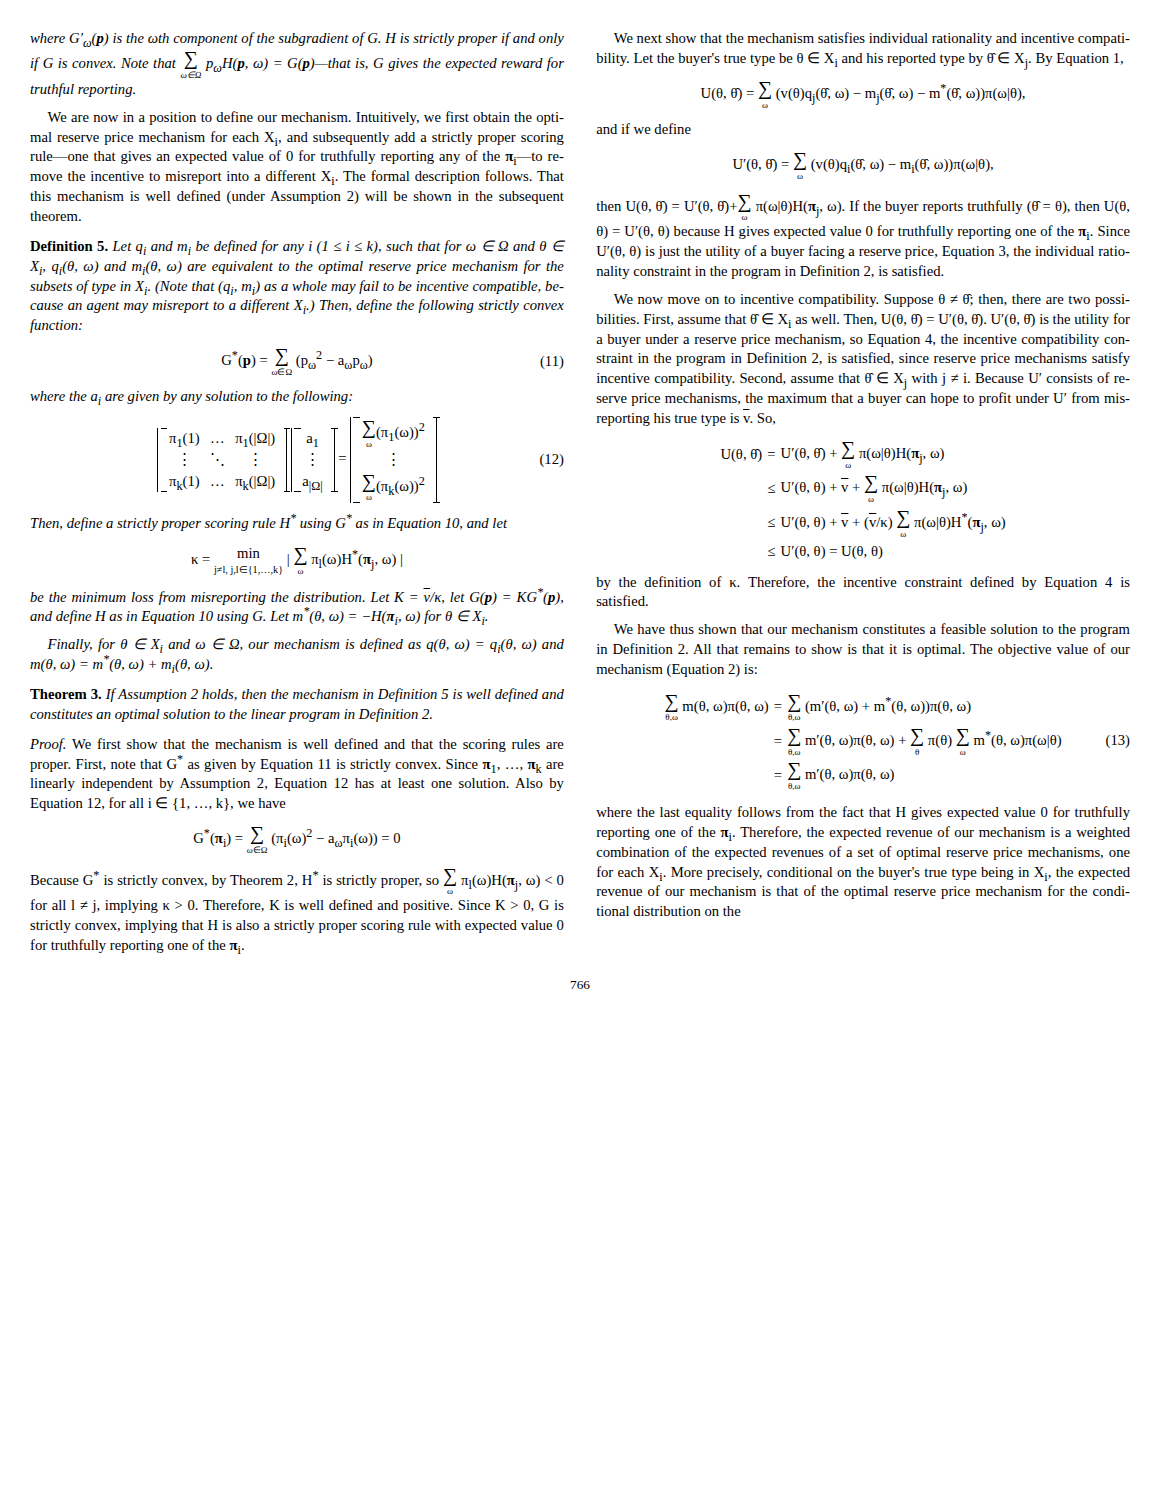where G′ω(p) is the ωth component of the subgradient of G. H is strictly proper if and only if G is convex. Note that ∑ω∈Ω pωH(p, ω) = G(p)—that is, G gives the expected reward for truthful reporting.
We are now in a position to define our mechanism. Intuitively, we first obtain the optimal reserve price mechanism for each Xi, and subsequently add a strictly proper scoring rule—one that gives an expected value of 0 for truthfully reporting any of the πi—to remove the incentive to misreport into a different Xi. The formal description follows. That this mechanism is well defined (under Assumption 2) will be shown in the subsequent theorem.
Definition 5. Let qi and mi be defined for any i (1 ≤ i ≤ k), such that for ω ∈ Ω and θ ∈ Xi, qi(θ, ω) and mi(θ, ω) are equivalent to the optimal reserve price mechanism for the subsets of type in Xi. (Note that (qi, mi) as a whole may fail to be incentive compatible, because an agent may misreport to a different Xi.) Then, define the following strictly convex function:
G*(p) = ∑ω∈Ω (pω2 − aωpω)
(11)
where the ai are given by any solution to the following:
| π 1 (1) | … | π 1 (/Ω/) |
| ⋮ | ⋱ | ⋮ |
| π k (1) | … | π k (/Ω/) |
| a 1 |
| ⋮ |
| a /Ω/ |
=
| ∑ ω (π 1 (ω)) 2 |
| ⋮ |
| ∑ ω (π k (ω)) 2 |
(12)
Then, define a strictly proper scoring rule H* using G* as in Equation 10, and let
κ = min j≠l, j,l∈{1,…,k} | ∑ω πl(ω)H*(πj, ω) |
be the minimum loss from misreporting the distribution. Let K = v/κ, let G(p) = KG*(p), and define H as in Equation 10 using G. Let m*(θ, ω) = −H(πi, ω) for θ ∈ Xi.
Finally, for θ ∈ Xi and ω ∈ Ω, our mechanism is defined as q(θ, ω) = qi(θ, ω) and m(θ, ω) = m*(θ, ω) + mi(θ, ω).
Theorem 3. If Assumption 2 holds, then the mechanism in Definition 5 is well defined and constitutes an optimal solution to the linear program in Definition 2.
Proof. We first show that the mechanism is well defined and that the scoring rules are proper. First, note that G* as given by Equation 11 is strictly convex. Since π1, …, πk are linearly independent by Assumption 2, Equation 12 has at least one solution. Also by Equation 12, for all i ∈ {1, …, k}, we have
G*(πi) = ∑ω∈Ω (πi(ω)2 − aωπi(ω)) = 0
Because G* is strictly convex, by Theorem 2, H* is strictly proper, so ∑ω πl(ω)H(πj, ω) < 0 for all l ≠ j, implying κ > 0. Therefore, K is well defined and positive. Since K > 0, G is strictly convex, implying that H is also a strictly proper scoring rule with expected value 0 for truthfully reporting one of the πi.
We next show that the mechanism satisfies individual rationality and incentive compatibility. Let the buyer's true type be θ ∈ Xi and his reported type by θ̂ ∈ Xj. By Equation 1,
U(θ, θ̂) = ∑ω (v(θ)qj(θ̂, ω) − mj(θ̂, ω) − m*(θ̂, ω))π(ω|θ),
and if we define
U′(θ, θ̂) = ∑ω (v(θ)qi(θ̂, ω) − mi(θ̂, ω))π(ω|θ),
then U(θ, θ̂) = U′(θ, θ̂)+∑ω π(ω|θ)H(πj, ω). If the buyer reports truthfully (θ̂ = θ), then U(θ, θ) = U′(θ, θ) because H gives expected value 0 for truthfully reporting one of the πi. Since U′(θ, θ) is just the utility of a buyer facing a reserve price, Equation 3, the individual rationality constraint in the program in Definition 2, is satisfied.
We now move on to incentive compatibility. Suppose θ ≠ θ̂; then, there are two possibilities. First, assume that θ̂ ∈ Xi as well. Then, U(θ, θ̂) = U′(θ, θ̂). U′(θ, θ̂) is the utility for a buyer under a reserve price mechanism, so Equation 4, the incentive compatibility constraint in the program in Definition 2, is satisfied, since reserve price mechanisms satisfy incentive compatibility. Second, assume that θ̂ ∈ Xj with j ≠ i. Because U′ consists of reserve price mechanisms, the maximum that a buyer can hope to profit under U′ from misreporting his true type is v. So,
U(θ, θ̂)
=
U′(θ, θ̂) + ∑ω π(ω|θ)H(πj, ω)
≤
U′(θ, θ) + v + ∑ω π(ω|θ)H(πj, ω)
≤
U′(θ, θ) + v + (v/κ) ∑ω π(ω|θ)H*(πj, ω)
≤
U′(θ, θ) = U(θ, θ)
by the definition of κ. Therefore, the incentive constraint defined by Equation 4 is satisfied.
We have thus shown that our mechanism constitutes a feasible solution to the program in Definition 2. All that remains to show is that it is optimal. The objective value of our mechanism (Equation 2) is:
∑θ,ω m(θ, ω)π(θ, ω)
=
∑θ,ω (m′(θ, ω) + m*(θ, ω))π(θ, ω)
=
∑θ,ω m′(θ, ω)π(θ, ω) + ∑θ π(θ) ∑ω m*(θ, ω)π(ω|θ)
=
∑θ,ω m′(θ, ω)π(θ, ω)
(13)
where the last equality follows from the fact that H gives expected value 0 for truthfully reporting one of the πi. Therefore, the expected revenue of our mechanism is a weighted combination of the expected revenues of a set of optimal reserve price mechanisms, one for each Xi. More precisely, conditional on the buyer's true type being in Xi, the expected revenue of our mechanism is that of the optimal reserve price mechanism for the conditional distribution on the
766